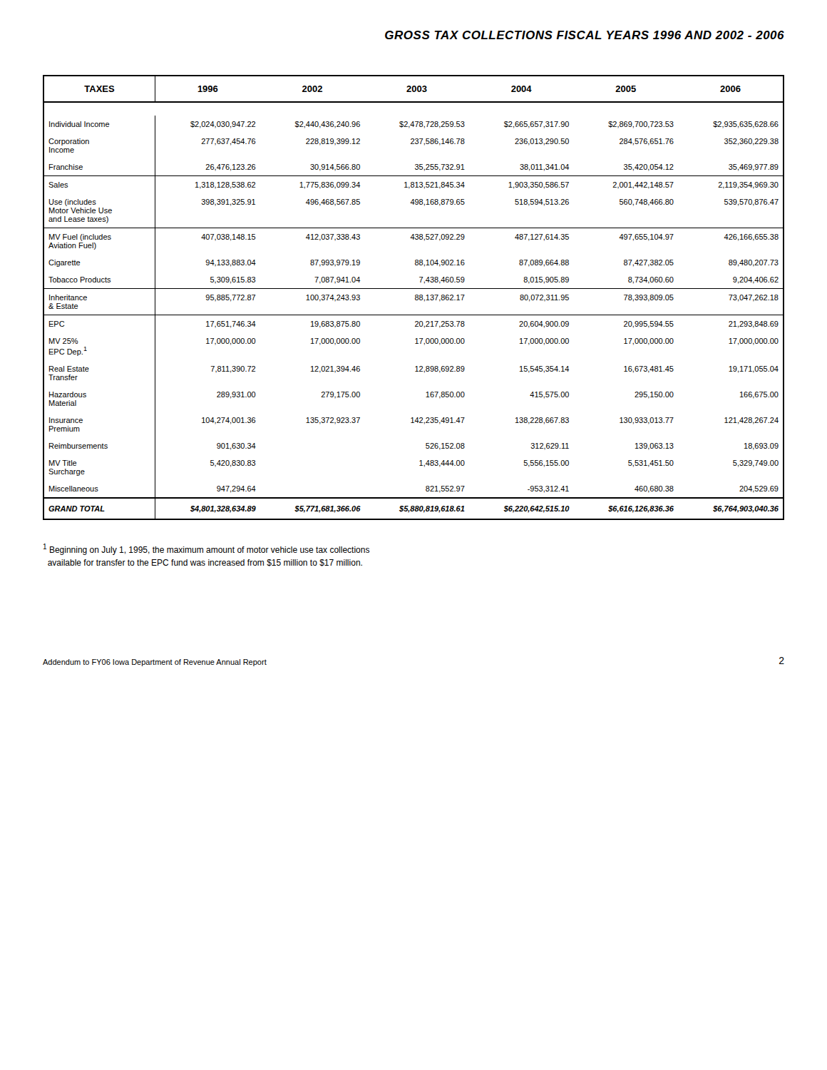GROSS TAX COLLECTIONS FISCAL YEARS 1996 AND 2002 - 2006
| TAXES | 1996 | 2002 | 2003 | 2004 | 2005 | 2006 |
| --- | --- | --- | --- | --- | --- | --- |
| Individual Income | $2,024,030,947.22 | $2,440,436,240.96 | $2,478,728,259.53 | $2,665,657,317.90 | $2,869,700,723.53 | $2,935,635,628.66 |
| Corporation Income | 277,637,454.76 | 228,819,399.12 | 237,586,146.78 | 236,013,290.50 | 284,576,651.76 | 352,360,229.38 |
| Franchise | 26,476,123.26 | 30,914,566.80 | 35,255,732.91 | 38,011,341.04 | 35,420,054.12 | 35,469,977.89 |
| Sales | 1,318,128,538.62 | 1,775,836,099.34 | 1,813,521,845.34 | 1,903,350,586.57 | 2,001,442,148.57 | 2,119,354,969.30 |
| Use (includes Motor Vehicle Use and Lease taxes) | 398,391,325.91 | 496,468,567.85 | 498,168,879.65 | 518,594,513.26 | 560,748,466.80 | 539,570,876.47 |
| MV Fuel (includes Aviation Fuel) | 407,038,148.15 | 412,037,338.43 | 438,527,092.29 | 487,127,614.35 | 497,655,104.97 | 426,166,655.38 |
| Cigarette | 94,133,883.04 | 87,993,979.19 | 88,104,902.16 | 87,089,664.88 | 87,427,382.05 | 89,480,207.73 |
| Tobacco Products | 5,309,615.83 | 7,087,941.04 | 7,438,460.59 | 8,015,905.89 | 8,734,060.60 | 9,204,406.62 |
| Inheritance & Estate | 95,885,772.87 | 100,374,243.93 | 88,137,862.17 | 80,072,311.95 | 78,393,809.05 | 73,047,262.18 |
| EPC | 17,651,746.34 | 19,683,875.80 | 20,217,253.78 | 20,604,900.09 | 20,995,594.55 | 21,293,848.69 |
| MV 25% EPC Dep. 1 | 17,000,000.00 | 17,000,000.00 | 17,000,000.00 | 17,000,000.00 | 17,000,000.00 | 17,000,000.00 |
| Real Estate Transfer | 7,811,390.72 | 12,021,394.46 | 12,898,692.89 | 15,545,354.14 | 16,673,481.45 | 19,171,055.04 |
| Hazardous Material | 289,931.00 | 279,175.00 | 167,850.00 | 415,575.00 | 295,150.00 | 166,675.00 |
| Insurance Premium | 104,274,001.36 | 135,372,923.37 | 142,235,491.47 | 138,228,667.83 | 130,933,013.77 | 121,428,267.24 |
| Reimbursements | 901,630.34 | | 526,152.08 | 312,629.11 | 139,063.13 | 18,693.09 |
| MV Title Surcharge | 5,420,830.83 | | 1,483,444.00 | 5,556,155.00 | 5,531,451.50 | 5,329,749.00 |
| Miscellaneous | 947,294.64 | | 821,552.97 | -953,312.41 | 460,680.38 | 204,529.69 |
| GRAND TOTAL | $4,801,328,634.89 | $5,771,681,366.06 | $5,880,819,618.61 | $6,220,642,515.10 | $6,616,126,836.36 | $6,764,903,040.36 |
1 Beginning on July 1, 1995, the maximum amount of motor vehicle use tax collections
available for transfer to the EPC fund was increased from $15 million to $17 million.
Addendum to FY06 Iowa Department of Revenue Annual Report 2